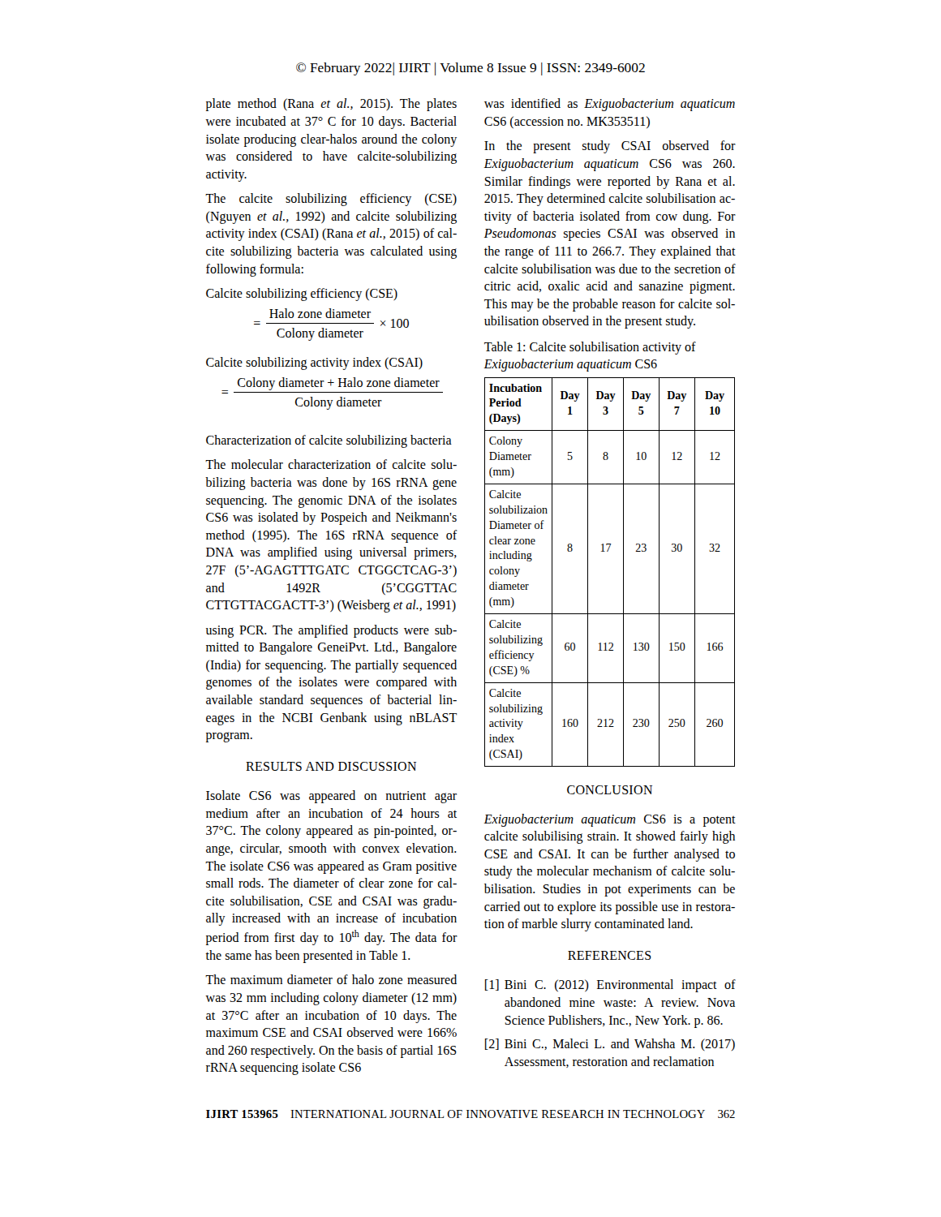© February 2022| IJIRT | Volume 8 Issue 9 | ISSN: 2349-6002
plate method (Rana et al., 2015). The plates were incubated at 37° C for 10 days. Bacterial isolate producing clear-halos around the colony was considered to have calcite-solubilizing activity.
The calcite solubilizing efficiency (CSE) (Nguyen et al., 1992) and calcite solubilizing activity index (CSAI) (Rana et al., 2015) of calcite solubilizing bacteria was calculated using following formula:
Calcite solubilizing efficiency (CSE)
= Halo zone diameter Colony diameter × 100
Calcite solubilizing activity index (CSAI)
= Colony diameter + Halo zone diameter Colony diameter
Characterization of calcite solubilizing bacteria
The molecular characterization of calcite solubilizing bacteria was done by 16S rRNA gene sequencing. The genomic DNA of the isolates CS6 was isolated by Pospeich and Neikmann's method (1995). The 16S rRNA sequence of DNA was amplified using universal primers, 27F (5’-AGAGTTTGATC CTGGCTCAG-3’) and 1492R (5’CGGTTAC CTTGTTACGACTT-3’) (Weisberg et al., 1991)
using PCR. The amplified products were submitted to Bangalore GeneiPvt. Ltd., Bangalore (India) for sequencing. The partially sequenced genomes of the isolates were compared with available standard sequences of bacterial lineages in the NCBI Genbank using nBLAST program.
RESULTS AND DISCUSSION
Isolate CS6 was appeared on nutrient agar medium after an incubation of 24 hours at 37°C. The colony appeared as pin-pointed, orange, circular, smooth with convex elevation. The isolate CS6 was appeared as Gram positive small rods. The diameter of clear zone for calcite solubilisation, CSE and CSAI was gradually increased with an increase of incubation period from first day to 10th day. The data for the same has been presented in Table 1.
The maximum diameter of halo zone measured was 32 mm including colony diameter (12 mm) at 37°C after an incubation of 10 days. The maximum CSE and CSAI observed were 166% and 260 respectively. On the basis of partial 16S rRNA sequencing isolate CS6
was identified as Exiguobacterium aquaticum CS6 (accession no. MK353511)
In the present study CSAI observed for Exiguobacterium aquaticum CS6 was 260. Similar findings were reported by Rana et al. 2015. They determined calcite solubilisation activity of bacteria isolated from cow dung. For Pseudomonas species CSAI was observed in the range of 111 to 266.7. They explained that calcite solubilisation was due to the secretion of citric acid, oxalic acid and sanazine pigment. This may be the probable reason for calcite solubilisation observed in the present study.
Table 1: Calcite solubilisation activity of Exiguobacterium aquaticum CS6
| Incubation Period (Days) | Day 1 | Day 3 | Day 5 | Day 7 | Day 10 |
| --- | --- | --- | --- | --- | --- |
| Colony Diameter (mm) | 5 | 8 | 10 | 12 | 12 |
| Calcite solubilizaion Diameter of clear zone including colony diameter (mm) | 8 | 17 | 23 | 30 | 32 |
| Calcite solubilizing efficiency (CSE) % | 60 | 112 | 130 | 150 | 166 |
| Calcite solubilizing activity index (CSAI) | 160 | 212 | 230 | 250 | 260 |
CONCLUSION
Exiguobacterium aquaticum CS6 is a potent calcite solubilising strain. It showed fairly high CSE and CSAI. It can be further analysed to study the molecular mechanism of calcite solubilisation. Studies in pot experiments can be carried out to explore its possible use in restoration of marble slurry contaminated land.
REFERENCES
[1] Bini C. (2012) Environmental impact of abandoned mine waste: A review. Nova Science Publishers, Inc., New York. p. 86.
[2] Bini C., Maleci L. and Wahsha M. (2017) Assessment, restoration and reclamation
IJIRT 153965 INTERNATIONAL JOURNAL OF INNOVATIVE RESEARCH IN TECHNOLOGY 362